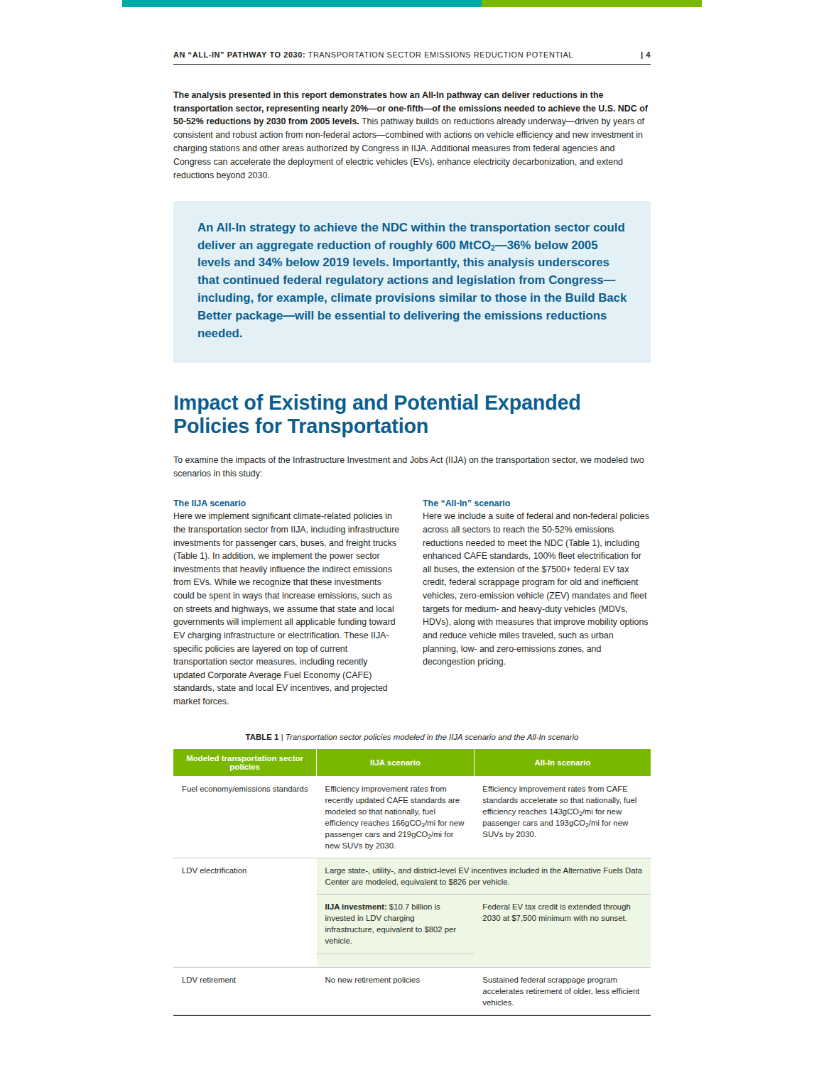AN “ALL-IN” PATHWAY TO 2030: TRANSPORTATION SECTOR EMISSIONS REDUCTION POTENTIAL
| 4
The analysis presented in this report demonstrates how an All-In pathway can deliver reductions in the transportation sector, representing nearly 20%—or one-fifth—of the emissions needed to achieve the U.S. NDC of 50-52% reductions by 2030 from 2005 levels. This pathway builds on reductions already underway—driven by years of consistent and robust action from non-federal actors—combined with actions on vehicle efficiency and new investment in charging stations and other areas authorized by Congress in IIJA. Additional measures from federal agencies and Congress can accelerate the deployment of electric vehicles (EVs), enhance electricity decarbonization, and extend reductions beyond 2030.
An All-In strategy to achieve the NDC within the transportation sector could deliver an aggregate reduction of roughly 600 MtCO2—36% below 2005 levels and 34% below 2019 levels. Importantly, this analysis underscores that continued federal regulatory actions and legislation from Congress—including, for example, climate provisions similar to those in the Build Back Better package—will be essential to delivering the emissions reductions needed.
Impact of Existing and Potential Expanded
Policies for Transportation
To examine the impacts of the Infrastructure Investment and Jobs Act (IIJA) on the transportation sector, we modeled two scenarios in this study:
The IIJA scenario
Here we implement significant climate-related policies in the transportation sector from IIJA, including infrastructure investments for passenger cars, buses, and freight trucks (Table 1). In addition, we implement the power sector investments that heavily influence the indirect emissions from EVs. While we recognize that these investments could be spent in ways that increase emissions, such as on streets and highways, we assume that state and local governments will implement all applicable funding toward EV charging infrastructure or electrification. These IIJA-specific policies are layered on top of current transportation sector measures, including recently updated Corporate Average Fuel Economy (CAFE) standards, state and local EV incentives, and projected market forces.
The “All-In” scenario
Here we include a suite of federal and non-federal policies across all sectors to reach the 50-52% emissions reductions needed to meet the NDC (Table 1), including enhanced CAFE standards, 100% fleet electrification for all buses, the extension of the $7500+ federal EV tax credit, federal scrappage program for old and inefficient vehicles, zero-emission vehicle (ZEV) mandates and fleet targets for medium- and heavy-duty vehicles (MDVs, HDVs), along with measures that improve mobility options and reduce vehicle miles traveled, such as urban planning, low- and zero-emissions zones, and decongestion pricing.
TABLE 1 | Transportation sector policies modeled in the IIJA scenario and the All-In scenario
| Modeled transportation sector policies | IIJA scenario | All-In scenario |
| --- | --- | --- |
| Fuel economy/emissions standards | Efficiency improvement rates from recently updated CAFE standards are modeled so that nationally, fuel efficiency reaches 166gCO 2 /mi for new passenger cars and 219gCO 2 /mi for new SUVs by 2030. | Efficiency improvement rates from CAFE standards accelerate so that nationally, fuel efficiency reaches 143gCO 2 /mi for new passenger cars and 193gCO 2 /mi for new SUVs by 2030. |
| LDV electrification | Large state-, utility-, and district-level EV incentives included in the Alternative Fuels Data Center are modeled, equivalent to $826 per vehicle. |
| IIJA investment: $10.7 billion is invested in LDV charging infrastructure, equivalent to $802 per vehicle. | Federal EV tax credit is extended through 2030 at $7,500 minimum with no sunset. |
| LDV retirement | No new retirement policies | Sustained federal scrappage program accelerates retirement of older, less efficient vehicles. |